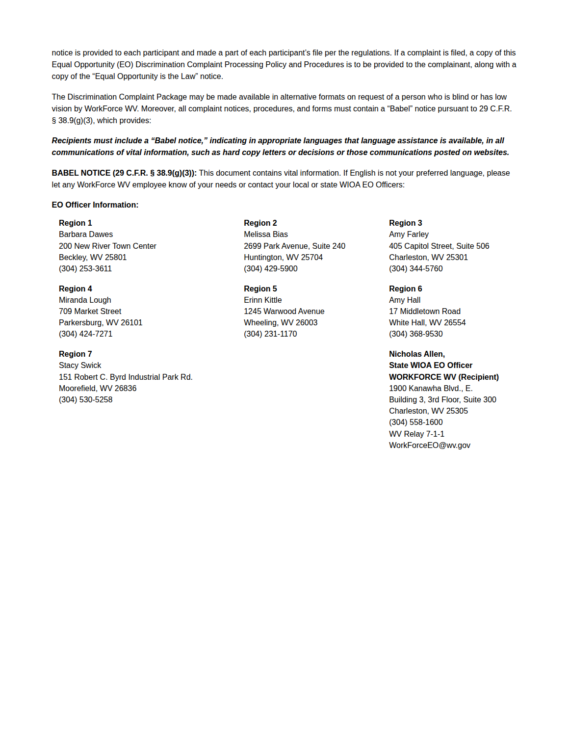notice is provided to each participant and made a part of each participant’s file per the regulations. If a complaint is filed, a copy of this Equal Opportunity (EO) Discrimination Complaint Processing Policy and Procedures is to be provided to the complainant, along with a copy of the “Equal Opportunity is the Law” notice.
The Discrimination Complaint Package may be made available in alternative formats on request of a person who is blind or has low vision by WorkForce WV. Moreover, all complaint notices, procedures, and forms must contain a “Babel” notice pursuant to 29 C.F.R. § 38.9(g)(3), which provides:
Recipients must include a “Babel notice,” indicating in appropriate languages that language assistance is available, in all communications of vital information, such as hard copy letters or decisions or those communications posted on websites.
BABEL NOTICE (29 C.F.R. § 38.9(g)(3)): This document contains vital information. If English is not your preferred language, please let any WorkForce WV employee know of your needs or contact your local or state WIOA EO Officers:
EO Officer Information:
| Region 1 Barbara Dawes 200 New River Town Center Beckley, WV 25801 (304) 253-3611 | Region 2 Melissa Bias 2699 Park Avenue, Suite 240 Huntington, WV 25704 (304) 429-5900 | Region 3 Amy Farley 405 Capitol Street, Suite 506 Charleston, WV 25301 (304) 344-5760 |
| Region 4 Miranda Lough 709 Market Street Parkersburg, WV 26101 (304) 424-7271 | Region 5 Erinn Kittle 1245 Warwood Avenue Wheeling, WV 26003 (304) 231-1170 | Region 6 Amy Hall 17 Middletown Road White Hall, WV 26554 (304) 368-9530 |
| Region 7 Stacy Swick 151 Robert C. Byrd Industrial Park Rd. Moorefield, WV 26836 (304) 530-5258 | | Nicholas Allen, State WIOA EO Officer WORKFORCE WV (Recipient) 1900 Kanawha Blvd., E. Building 3, 3rd Floor, Suite 300 Charleston, WV 25305 (304) 558-1600 WV Relay 7-1-1 WorkForceEO@wv.gov |